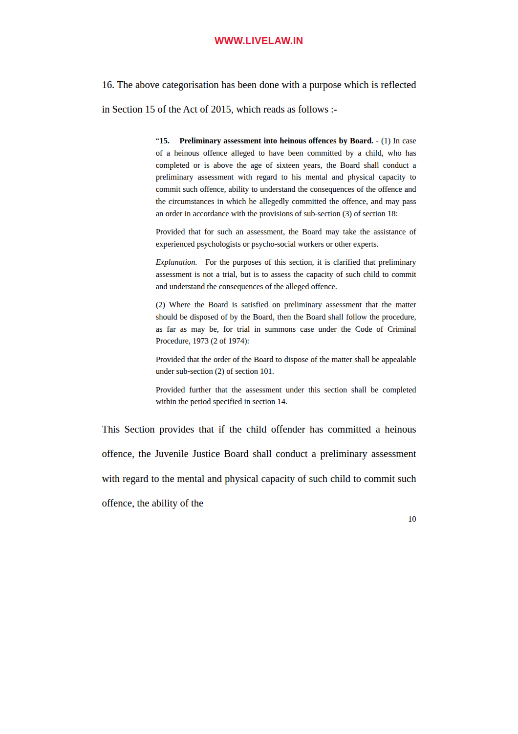WWW.LIVELAW.IN
16. The above categorisation has been done with a purpose which is reflected in Section 15 of the Act of 2015, which reads as follows :-
“15. Preliminary assessment into heinous offences by Board. - (1) In case of a heinous offence alleged to have been committed by a child, who has completed or is above the age of sixteen years, the Board shall conduct a preliminary assessment with regard to his mental and physical capacity to commit such offence, ability to understand the consequences of the offence and the circumstances in which he allegedly committed the offence, and may pass an order in accordance with the provisions of sub-section (3) of section 18:
Provided that for such an assessment, the Board may take the assistance of experienced psychologists or psycho-social workers or other experts.
Explanation.—For the purposes of this section, it is clarified that preliminary assessment is not a trial, but is to assess the capacity of such child to commit and understand the consequences of the alleged offence.
(2) Where the Board is satisfied on preliminary assessment that the matter should be disposed of by the Board, then the Board shall follow the procedure, as far as may be, for trial in summons case under the Code of Criminal Procedure, 1973 (2 of 1974):
Provided that the order of the Board to dispose of the matter shall be appealable under sub-section (2) of section 101.
Provided further that the assessment under this section shall be completed within the period specified in section 14.
This Section provides that if the child offender has committed a heinous offence, the Juvenile Justice Board shall conduct a preliminary assessment with regard to the mental and physical capacity of such child to commit such offence, the ability of the
10